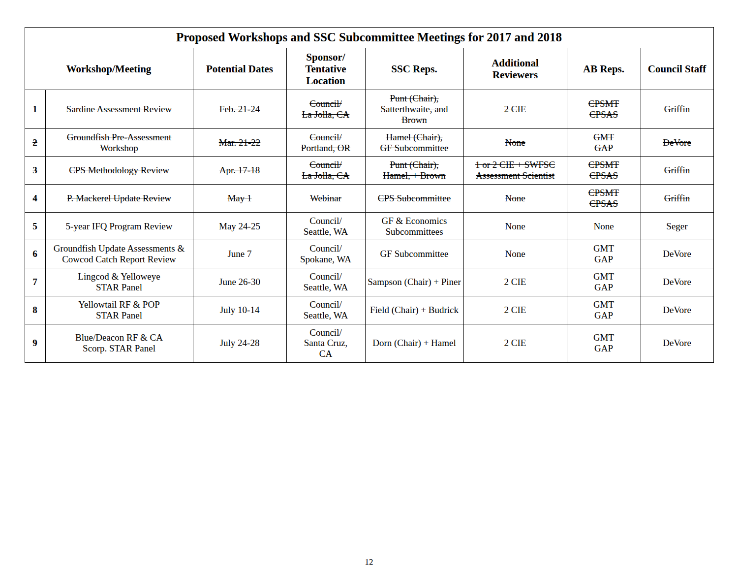| Proposed Workshops and SSC Subcommittee Meetings for 2017 and 2018 |
| --- |
| Workshop/Meeting | Potential Dates | Sponsor/ Tentative Location | SSC Reps. | Additional Reviewers | AB Reps. | Council Staff |
| 1 | Sardine Assessment Review | Feb. 21-24 | Council/ La Jolla, CA | Punt (Chair), Satterthwaite, and Brown | 2 CIE | CPSMT CPSAS | Griffin |
| 2 | Groundfish Pre-Assessment Workshop | Mar. 21-22 | Council/ Portland, OR | Hamel (Chair), GF Subcommittee | None | GMT GAP | DeVore |
| 3 | CPS Methodology Review | Apr. 17-18 | Council/ La Jolla, CA | Punt (Chair), Hamel, + Brown | 1 or 2 CIE + SWFSC Assessment Scientist | CPSMT CPSAS | Griffin |
| 4 | P. Mackerel Update Review | May 1 | Webinar | CPS Subcommittee | None | CPSMT CPSAS | Griffin |
| 5 | 5-year IFQ Program Review | May 24-25 | Council/ Seattle, WA | GF & Economics Subcommittees | None | None | Seger |
| 6 | Groundfish Update Assessments & Cowcod Catch Report Review | June 7 | Council/ Spokane, WA | GF Subcommittee | None | GMT GAP | DeVore |
| 7 | Lingcod & Yelloweye STAR Panel | June 26-30 | Council/ Seattle, WA | Sampson (Chair) + Piner | 2 CIE | GMT GAP | DeVore |
| 8 | Yellowtail RF & POP STAR Panel | July 10-14 | Council/ Seattle, WA | Field (Chair) + Budrick | 2 CIE | GMT GAP | DeVore |
| 9 | Blue/Deacon RF & CA Scorp. STAR Panel | July 24-28 | Council/ Santa Cruz, CA | Dorn (Chair) + Hamel | 2 CIE | GMT GAP | DeVore |
12